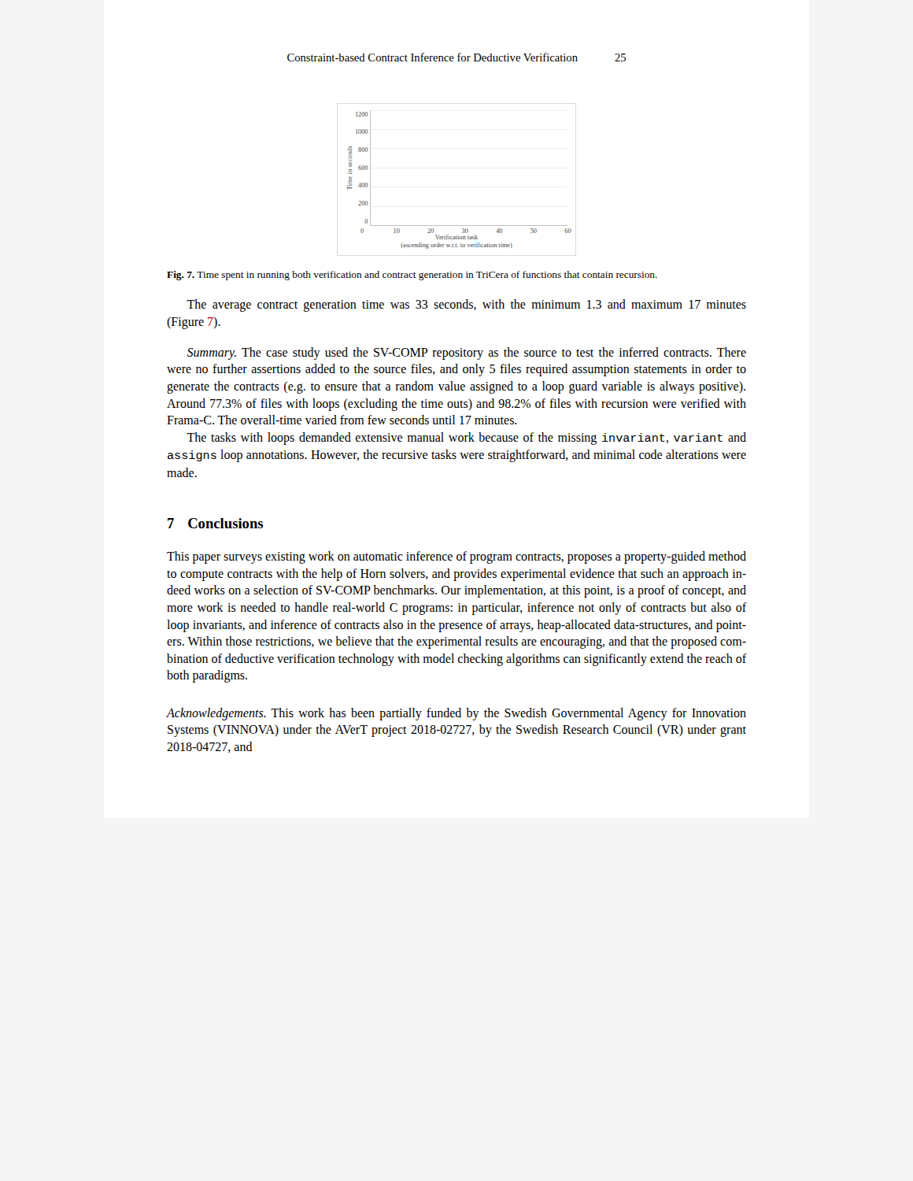Constraint-based Contract Inference for Deductive Verification 25
Time in seconds
1200 1000 800 600 400 200 0
0 10 20 30 40 50 60
Verification task
(ascending order w.r.t. to verification time)
Fig. 7. Time spent in running both verification and contract generation in TriCera of functions that contain recursion.
The average contract generation time was 33 seconds, with the minimum 1.3 and maximum 17 minutes (Figure 7).
Summary. The case study used the SV-COMP repository as the source to test the inferred contracts. There were no further assertions added to the source files, and only 5 files required assumption statements in order to generate the contracts (e.g. to ensure that a random value assigned to a loop guard variable is always positive). Around 77.3% of files with loops (excluding the time outs) and 98.2% of files with recursion were verified with Frama-C. The overall-time varied from few seconds until 17 minutes.
The tasks with loops demanded extensive manual work because of the missing invariant, variant and assigns loop annotations. However, the recursive tasks were straightforward, and minimal code alterations were made.
7 Conclusions
This paper surveys existing work on automatic inference of program contracts, proposes a property-guided method to compute contracts with the help of Horn solvers, and provides experimental evidence that such an approach indeed works on a selection of SV-COMP benchmarks. Our implementation, at this point, is a proof of concept, and more work is needed to handle real-world C programs: in particular, inference not only of contracts but also of loop invariants, and inference of contracts also in the presence of arrays, heap-allocated data-structures, and pointers. Within those restrictions, we believe that the experimental results are encouraging, and that the proposed combination of deductive verification technology with model checking algorithms can significantly extend the reach of both paradigms.
Acknowledgements. This work has been partially funded by the Swedish Governmental Agency for Innovation Systems (VINNOVA) under the AVerT project 2018-02727, by the Swedish Research Council (VR) under grant 2018-04727, and